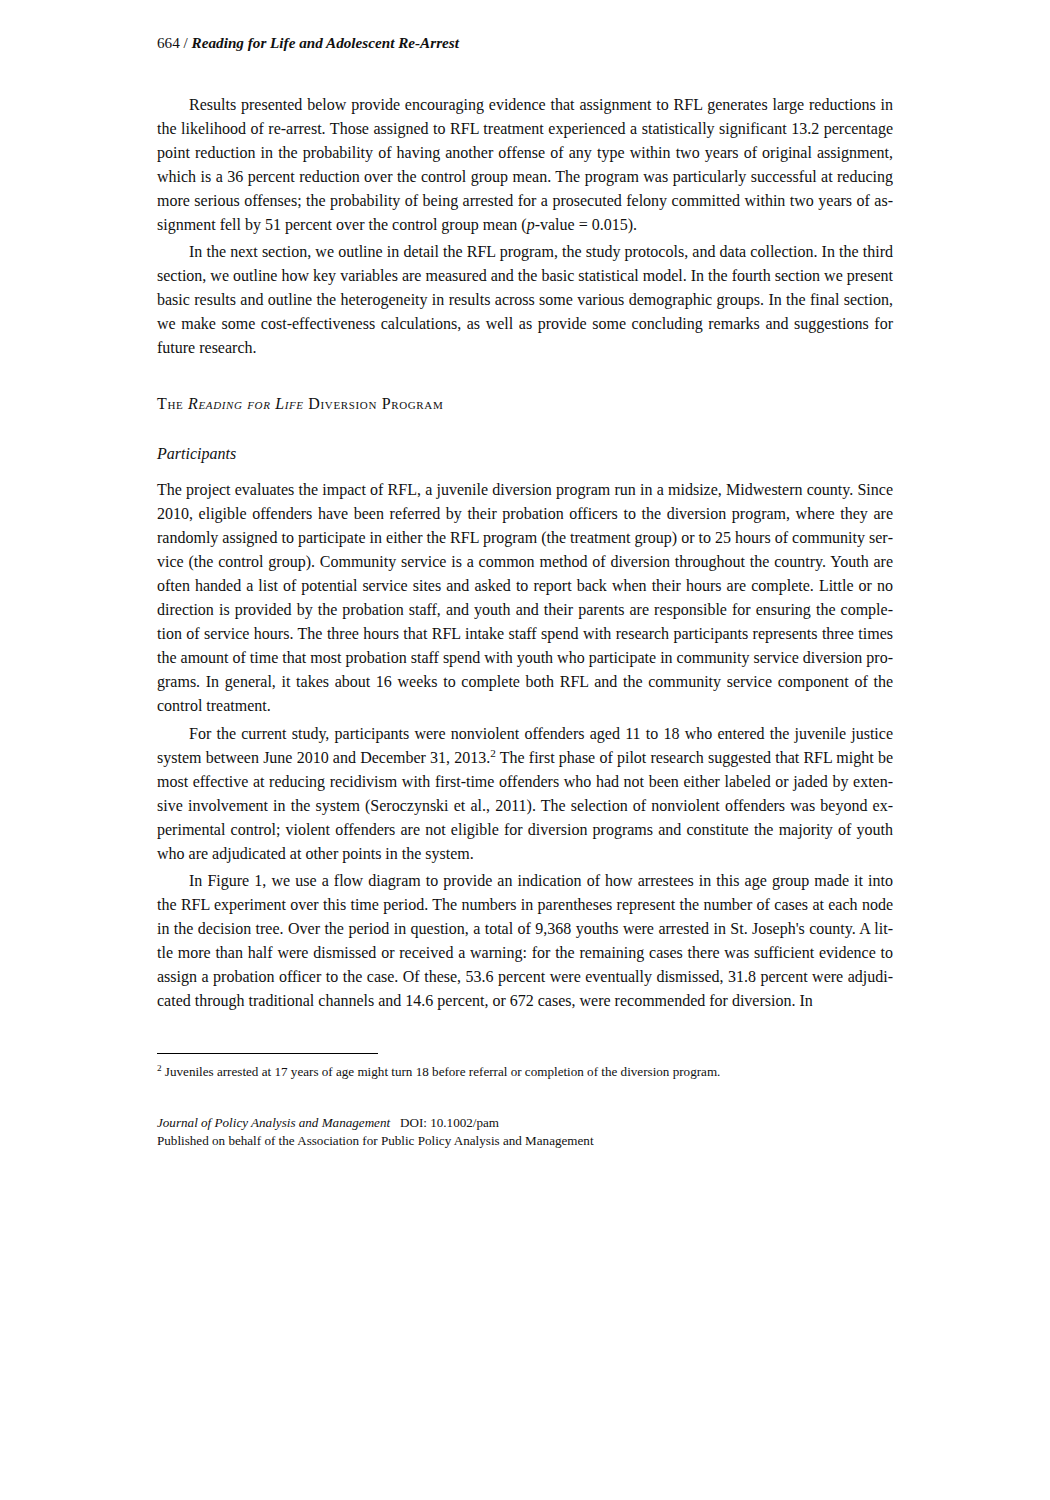664 / Reading for Life and Adolescent Re-Arrest
Results presented below provide encouraging evidence that assignment to RFL generates large reductions in the likelihood of re-arrest. Those assigned to RFL treatment experienced a statistically significant 13.2 percentage point reduction in the probability of having another offense of any type within two years of original assignment, which is a 36 percent reduction over the control group mean. The program was particularly successful at reducing more serious offenses; the probability of being arrested for a prosecuted felony committed within two years of assignment fell by 51 percent over the control group mean (p-value = 0.015).
In the next section, we outline in detail the RFL program, the study protocols, and data collection. In the third section, we outline how key variables are measured and the basic statistical model. In the fourth section we present basic results and outline the heterogeneity in results across some various demographic groups. In the final section, we make some cost-effectiveness calculations, as well as provide some concluding remarks and suggestions for future research.
The Reading for Life Diversion Program
Participants
The project evaluates the impact of RFL, a juvenile diversion program run in a midsize, Midwestern county. Since 2010, eligible offenders have been referred by their probation officers to the diversion program, where they are randomly assigned to participate in either the RFL program (the treatment group) or to 25 hours of community service (the control group). Community service is a common method of diversion throughout the country. Youth are often handed a list of potential service sites and asked to report back when their hours are complete. Little or no direction is provided by the probation staff, and youth and their parents are responsible for ensuring the completion of service hours. The three hours that RFL intake staff spend with research participants represents three times the amount of time that most probation staff spend with youth who participate in community service diversion programs. In general, it takes about 16 weeks to complete both RFL and the community service component of the control treatment.
For the current study, participants were nonviolent offenders aged 11 to 18 who entered the juvenile justice system between June 2010 and December 31, 2013.2 The first phase of pilot research suggested that RFL might be most effective at reducing recidivism with first-time offenders who had not been either labeled or jaded by extensive involvement in the system (Seroczynski et al., 2011). The selection of nonviolent offenders was beyond experimental control; violent offenders are not eligible for diversion programs and constitute the majority of youth who are adjudicated at other points in the system.
In Figure 1, we use a flow diagram to provide an indication of how arrestees in this age group made it into the RFL experiment over this time period. The numbers in parentheses represent the number of cases at each node in the decision tree. Over the period in question, a total of 9,368 youths were arrested in St. Joseph's county. A little more than half were dismissed or received a warning: for the remaining cases there was sufficient evidence to assign a probation officer to the case. Of these, 53.6 percent were eventually dismissed, 31.8 percent were adjudicated through traditional channels and 14.6 percent, or 672 cases, were recommended for diversion. In
2 Juveniles arrested at 17 years of age might turn 18 before referral or completion of the diversion program.
Journal of Policy Analysis and Management DOI: 10.1002/pam
Published on behalf of the Association for Public Policy Analysis and Management